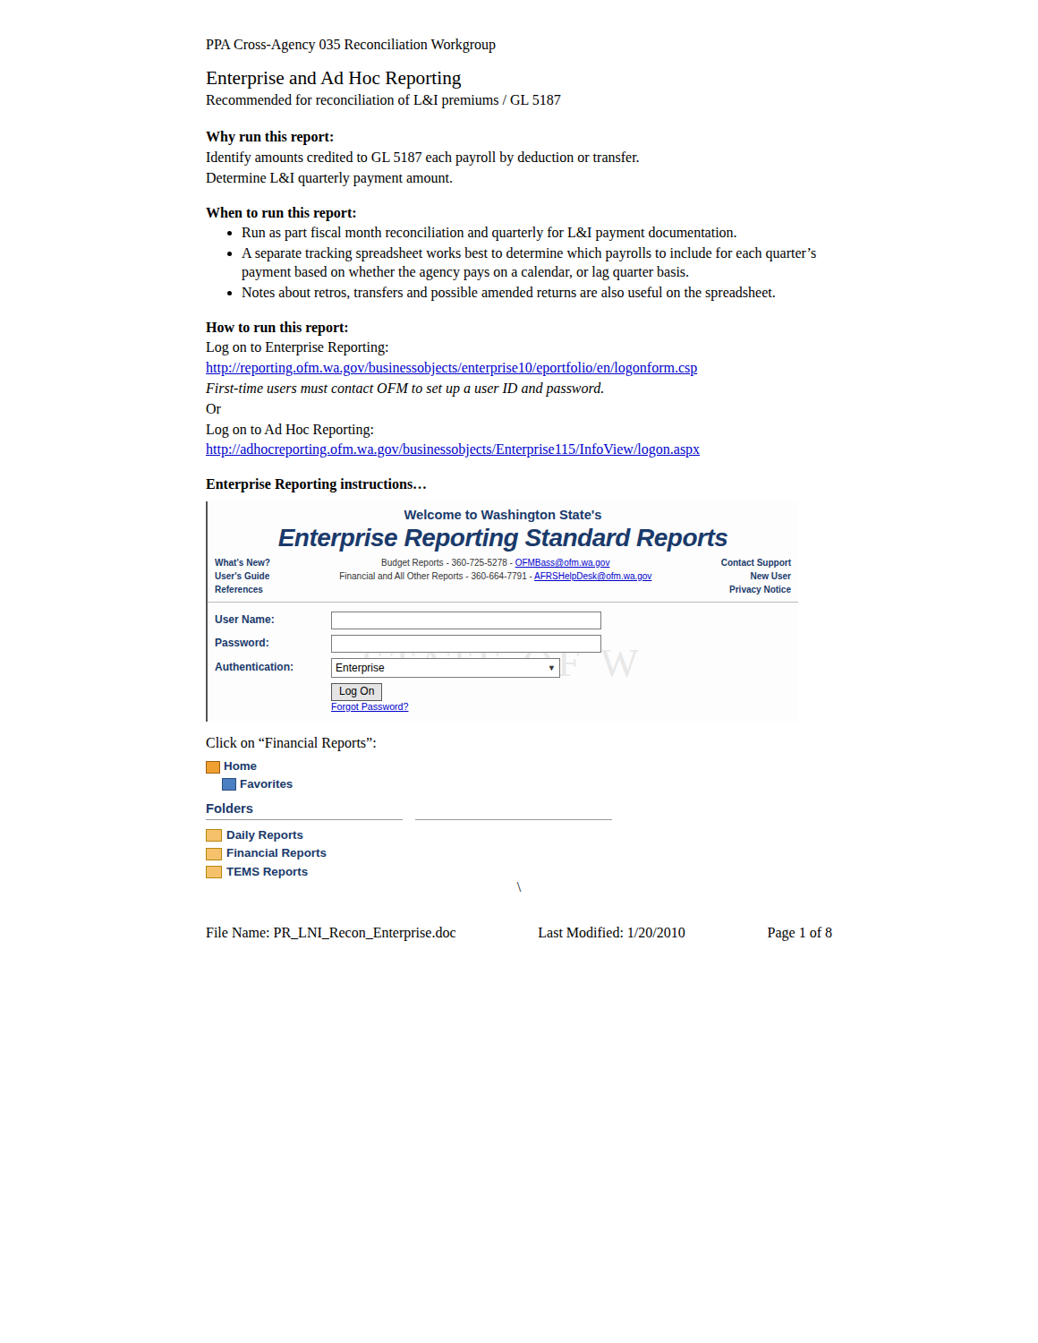PPA Cross-Agency 035 Reconciliation Workgroup
Enterprise and Ad Hoc Reporting
Recommended for reconciliation of L&I premiums / GL 5187
Why run this report:
Identify amounts credited to GL 5187 each payroll by deduction or transfer.
Determine L&I quarterly payment amount.
When to run this report:
Run as part fiscal month reconciliation and quarterly for L&I payment documentation.
A separate tracking spreadsheet works best to determine which payrolls to include for each quarter’s payment based on whether the agency pays on a calendar, or lag quarter basis.
Notes about retros, transfers and possible amended returns are also useful on the spreadsheet.
How to run this report:
Log on to Enterprise Reporting:
http://reporting.ofm.wa.gov/businessobjects/enterprise10/eportfolio/en/logonform.csp
First-time users must contact OFM to set up a user ID and password.
Or
Log on to Ad Hoc Reporting:
http://adhocreporting.ofm.wa.gov/businessobjects/Enterprise115/InfoView/logon.aspx
Enterprise Reporting instructions…
Welcome to Washington State's
Enterprise Reporting Standard Reports
What's New?
User's Guide
References
Budget Reports - 360-725-5278 - OFMBass@ofm.wa.gov
Financial and All Other Reports - 360-664-7791 - AFRSHelpDesk@ofm.wa.gov
Contact Support
New User
Privacy Notice
STATE OF W
User Name:
Password:
Authentication:
Enterprise
Log On
Forgot Password?
Click on “Financial Reports”:
Home
Favorites
Folders
Daily Reports
Financial Reports
TEMS Reports
\
File Name: PR_LNI_Recon_Enterprise.doc Last Modified: 1/20/2010 Page 1 of 8